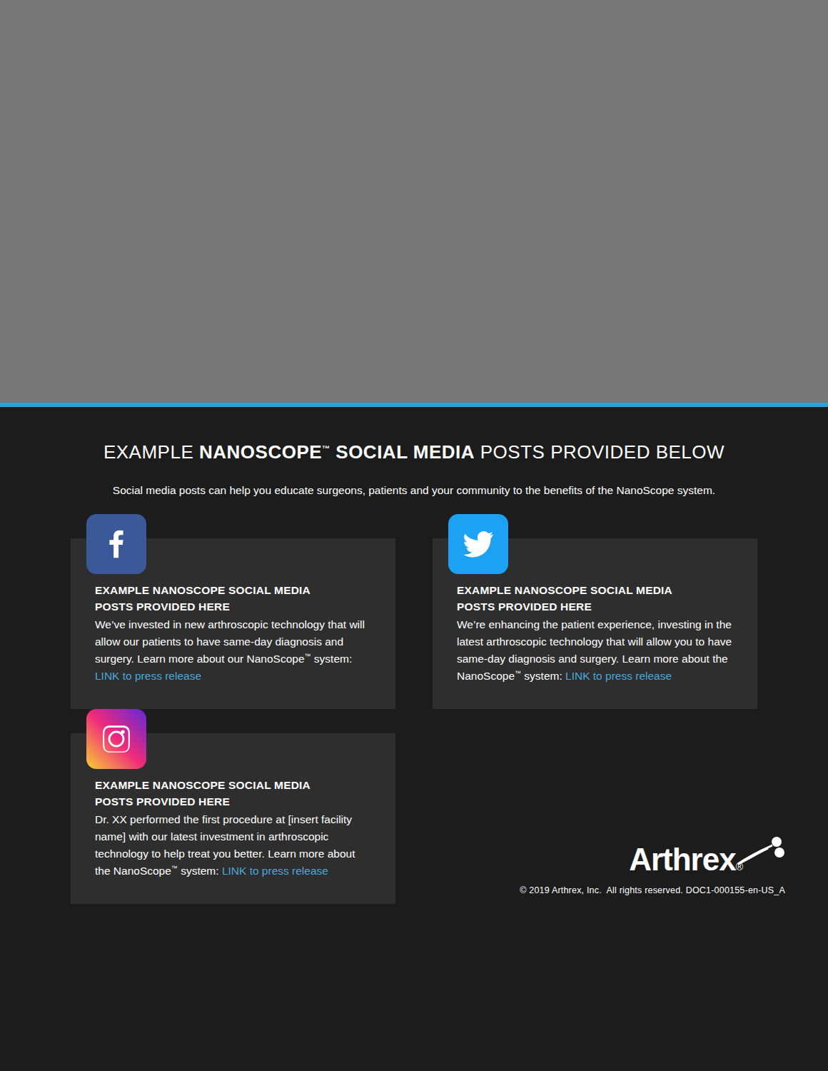Example NanoScope™ Social Media Posts Provided Below
Social media posts can help you educate surgeons, patients and your community to the benefits of the NanoScope system.
Example NanoScope Social Media
Posts Provided Here
We’ve invested in new arthroscopic technology that will allow our patients to have same-day diagnosis and surgery. Learn more about our NanoScope™ system: LINK to press release
Example NanoScope Social Media
Posts Provided Here
Dr. XX performed the first procedure at [insert facility name] with our latest investment in arthroscopic technology to help treat you better. Learn more about the NanoScope™ system: LINK to press release
Example NanoScope Social Media
Posts Provided Here
We’re enhancing the patient experience, investing in the latest arthroscopic technology that will allow you to have same-day diagnosis and surgery. Learn more about the NanoScope™ system: LINK to press release
Arthrex®
© 2019 Arthrex, Inc. All rights reserved. DOC1-000155-en-US_A